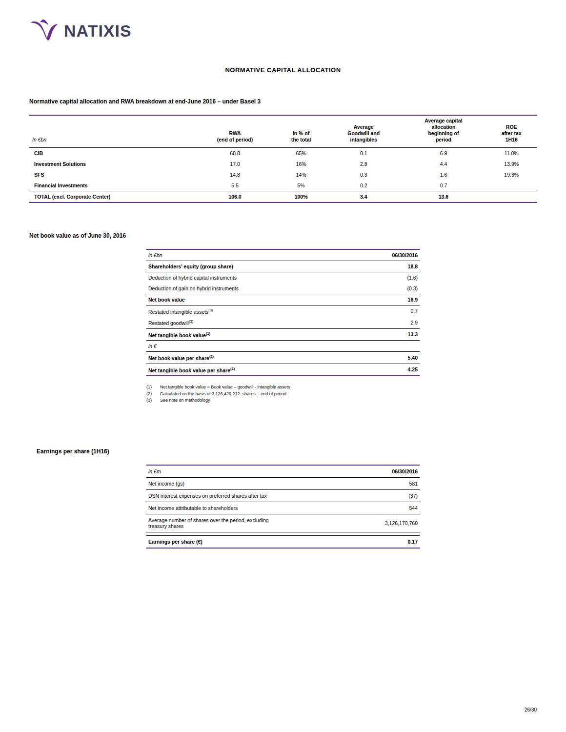NATIXIS
NORMATIVE CAPITAL ALLOCATION
Normative capital allocation and RWA breakdown at end-June 2016 – under Basel 3
| In €bn | RWA (end of period) | In % of the total | Average Goodwill and intangibles | Average capital allocation beginning of period | ROE after tax 1H16 |
| --- | --- | --- | --- | --- | --- |
| CIB | 68.8 | 65% | 0.1 | 6.9 | 11.0% |
| Investment Solutions | 17.0 | 16% | 2.8 | 4.4 | 13.9% |
| SFS | 14.8 | 14% | 0.3 | 1.6 | 19.3% |
| Financial Investments | 5.5 | 5% | 0.2 | 0.7 | |
| TOTAL (excl. Corporate Center) | 106.0 | 100% | 3.4 | 13.6 | |
Net book value as of June 30, 2016
| in €bn | 06/30/2016 |
| Shareholders’ equity (group share) | 18.8 |
| Deduction of hybrid capital instruments | (1.6) |
| Deduction of gain on hybrid instruments | (0.3) |
| Net book value | 16.9 |
| Restated intangible assets (3) | 0.7 |
| Restated goodwill (3) | 2.9 |
| Net tangible book value (1) | 13.3 |
| in € | |
| Net book value per share (2) | 5.40 |
| Net tangible book value per share (2) | 4.25 |
(1) Net tangible book value = Book value – goodwill - intangible assets
(2) Calculated on the basis of 3,126,429,212 shares - end of period
(3) See note on methodology
Earnings per share (1H16)
| in €m | 06/30/2016 |
| Net income (gs) | 581 |
| DSN interest expenses on preferred shares after tax | (37) |
| Net income attributable to shareholders | 544 |
| Average number of shares over the period, excluding treasury shares | 3,126,170,760 |
| Earnings per share (€) | 0.17 |
26/30